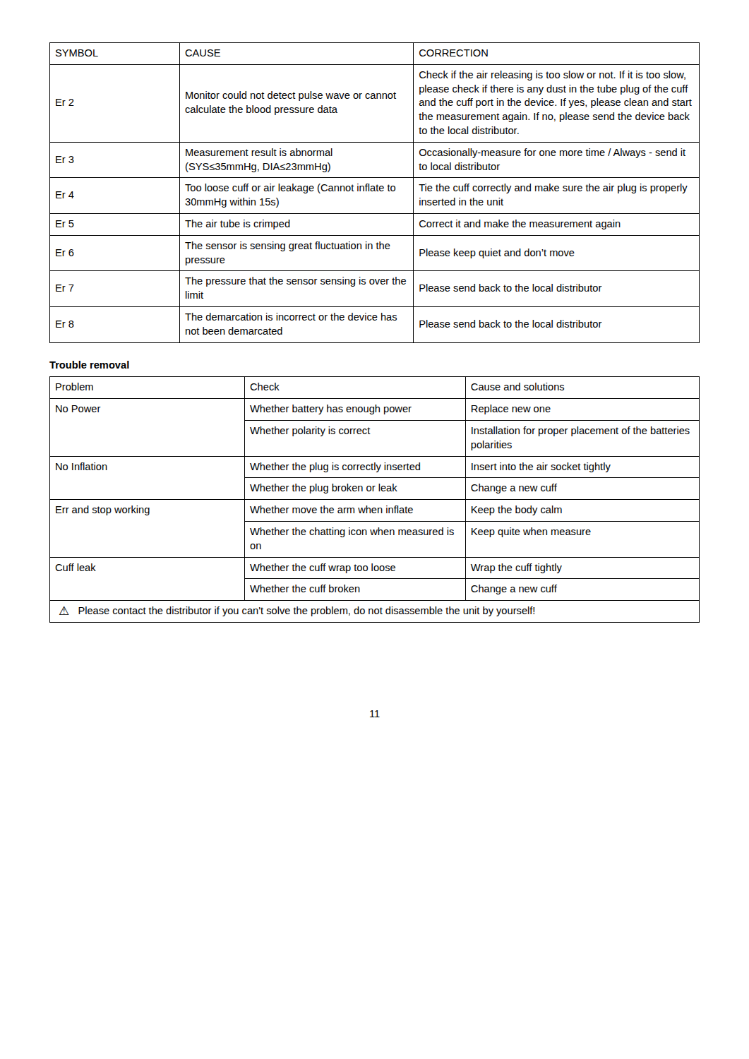| SYMBOL | CAUSE | CORRECTION |
| Er 2 | Monitor could not detect pulse wave or cannot calculate the blood pressure data | Check if the air releasing is too slow or not. If it is too slow, please check if there is any dust in the tube plug of the cuff and the cuff port in the device. If yes, please clean and start the measurement again. If no, please send the device back to the local distributor. |
| Er 3 | Measurement result is abnormal (SYS≤35mmHg, DIA≤23mmHg) | Occasionally-measure for one more time / Always - send it to local distributor |
| Er 4 | Too loose cuff or air leakage (Cannot inflate to 30mmHg within 15s) | Tie the cuff correctly and make sure the air plug is properly inserted in the unit |
| Er 5 | The air tube is crimped | Correct it and make the measurement again |
| Er 6 | The sensor is sensing great fluctuation in the pressure | Please keep quiet and don’t move |
| Er 7 | The pressure that the sensor sensing is over the limit | Please send back to the local distributor |
| Er 8 | The demarcation is incorrect or the device has not been demarcated | Please send back to the local distributor |
Trouble removal
| Problem | Check | Cause and solutions |
| No Power | Whether battery has enough power | Replace new one |
| Whether polarity is correct | Installation for proper placement of the batteries polarities |
| No Inflation | Whether the plug is correctly inserted | Insert into the air socket tightly |
| Whether the plug broken or leak | Change a new cuff |
| Err and stop working | Whether move the arm when inflate | Keep the body calm |
| Whether the chatting icon when measured is on | Keep quite when measure |
| Cuff leak | Whether the cuff wrap too loose | Wrap the cuff tightly |
| Whether the cuff broken | Change a new cuff |
| ⚠ Please contact the distributor if you can't solve the problem, do not disassemble the unit by yourself! |
11